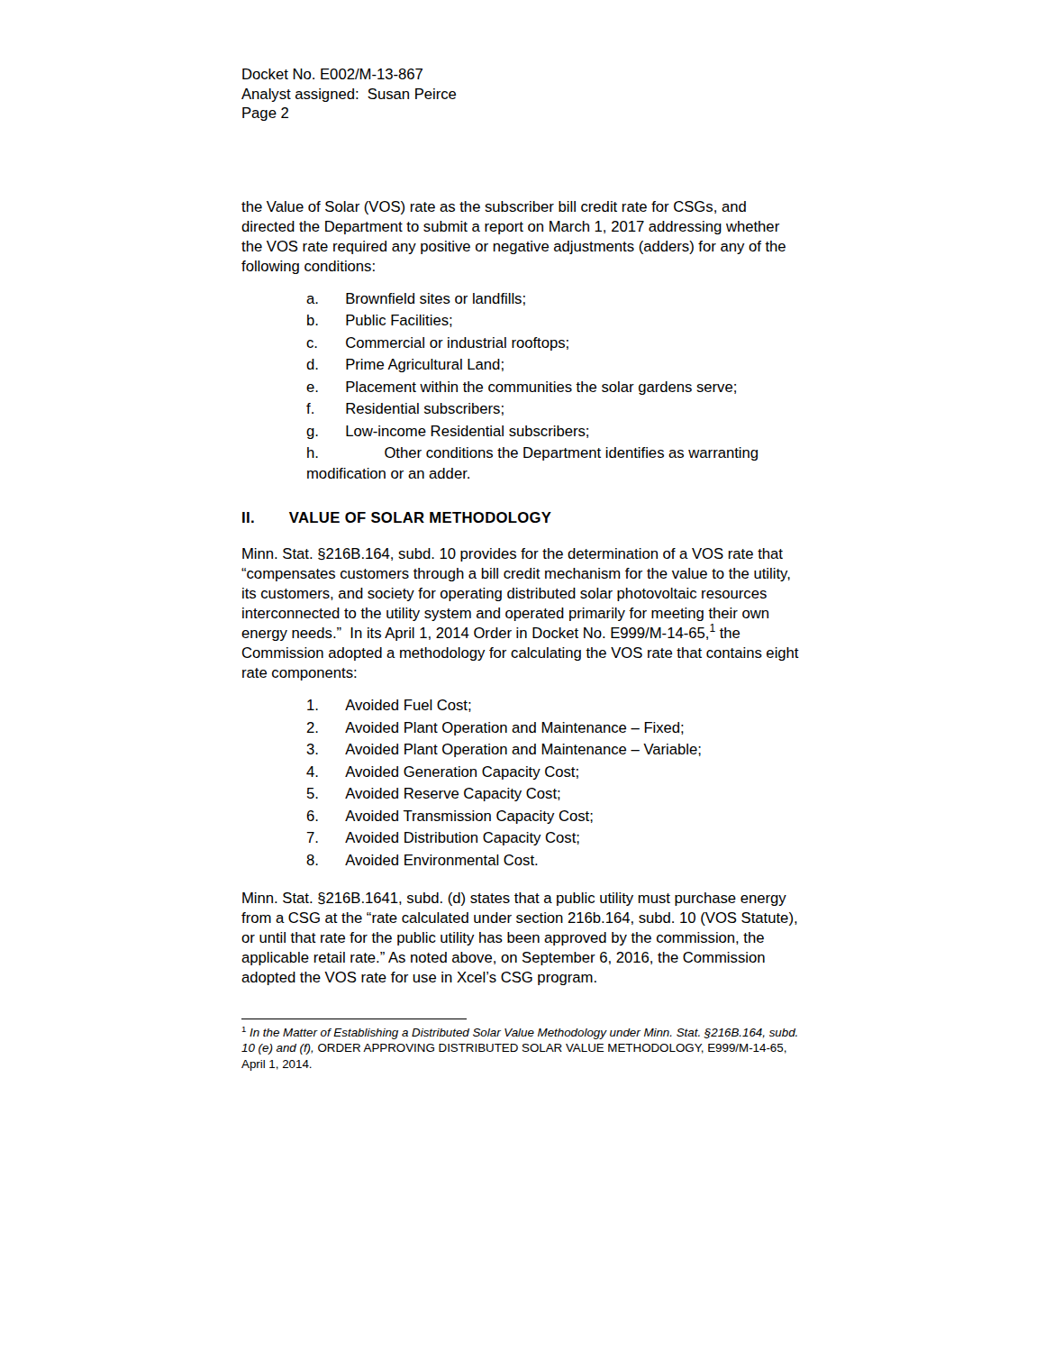Docket No. E002/M-13-867
Analyst assigned: Susan Peirce
Page 2
the Value of Solar (VOS) rate as the subscriber bill credit rate for CSGs, and directed the Department to submit a report on March 1, 2017 addressing whether the VOS rate required any positive or negative adjustments (adders) for any of the following conditions:
a. Brownfield sites or landfills;
b. Public Facilities;
c. Commercial or industrial rooftops;
d. Prime Agricultural Land;
e. Placement within the communities the solar gardens serve;
f. Residential subscribers;
g. Low-income Residential subscribers;
h. Other conditions the Department identifies as warranting modification or an adder.
II. VALUE OF SOLAR METHODOLOGY
Minn. Stat. §216B.164, subd. 10 provides for the determination of a VOS rate that “compensates customers through a bill credit mechanism for the value to the utility, its customers, and society for operating distributed solar photovoltaic resources interconnected to the utility system and operated primarily for meeting their own energy needs.” In its April 1, 2014 Order in Docket No. E999/M-14-65,1 the Commission adopted a methodology for calculating the VOS rate that contains eight rate components:
1. Avoided Fuel Cost;
2. Avoided Plant Operation and Maintenance – Fixed;
3. Avoided Plant Operation and Maintenance – Variable;
4. Avoided Generation Capacity Cost;
5. Avoided Reserve Capacity Cost;
6. Avoided Transmission Capacity Cost;
7. Avoided Distribution Capacity Cost;
8. Avoided Environmental Cost.
Minn. Stat. §216B.1641, subd. (d) states that a public utility must purchase energy from a CSG at the “rate calculated under section 216b.164, subd. 10 (VOS Statute), or until that rate for the public utility has been approved by the commission, the applicable retail rate.” As noted above, on September 6, 2016, the Commission adopted the VOS rate for use in Xcel’s CSG program.
1 In the Matter of Establishing a Distributed Solar Value Methodology under Minn. Stat. §216B.164, subd. 10 (e) and (f), ORDER APPROVING DISTRIBUTED SOLAR VALUE METHODOLOGY, E999/M-14-65, April 1, 2014.